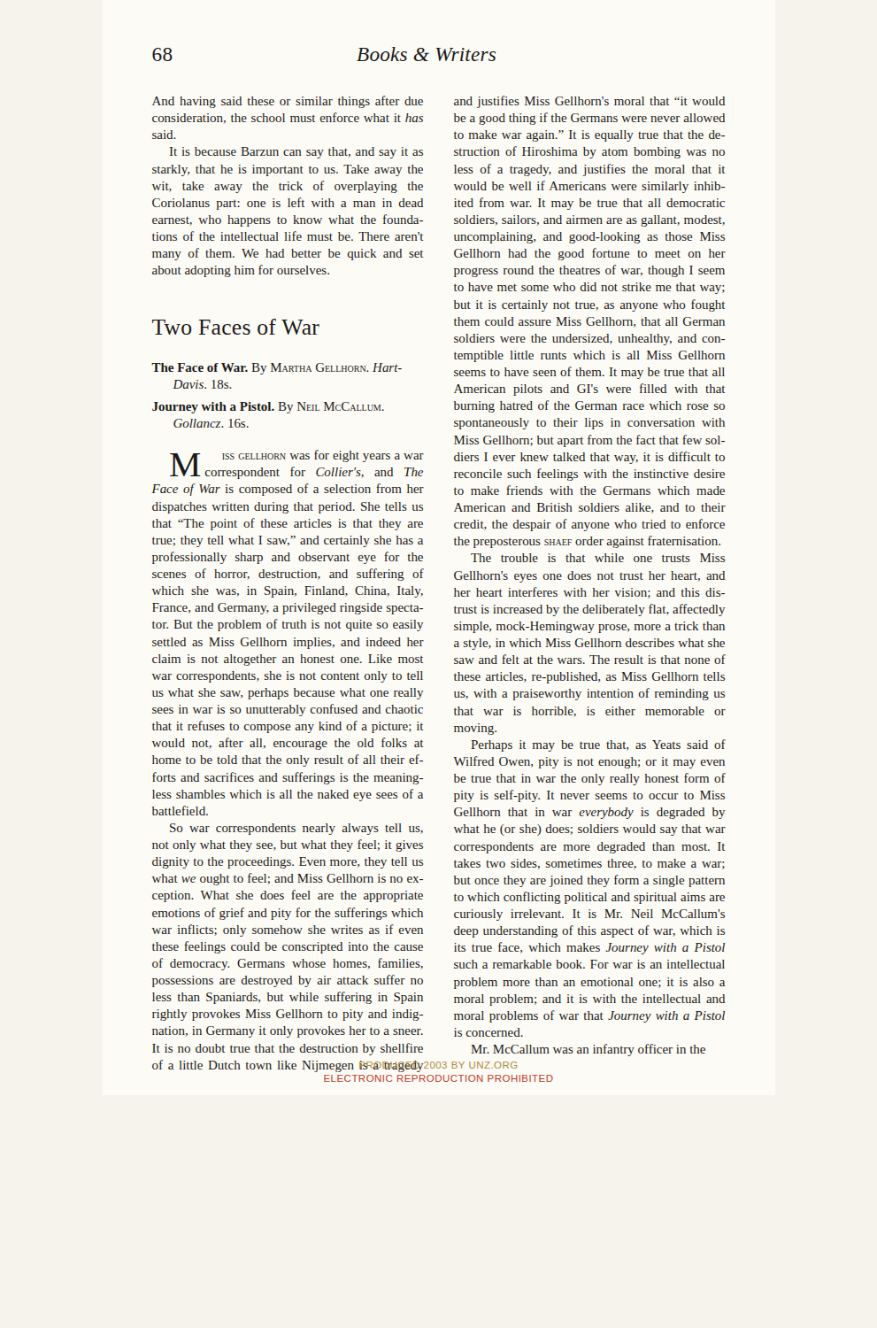68 Books & Writers
And having said these or similar things after due consideration, the school must enforce what it has said.
It is because Barzun can say that, and say it as starkly, that he is important to us. Take away the wit, take away the trick of overplaying the Coriolanus part: one is left with a man in dead earnest, who happens to know what the foundations of the intellectual life must be. There aren't many of them. We had better be quick and set about adopting him for ourselves.
Two Faces of War
The Face of War. By Martha Gellhorn. Hart-Davis. 18s.
Journey with a Pistol. By Neil McCallum. Gollancz. 16s.
Miss gellhorn was for eight years a war correspondent for Collier's, and The Face of War is composed of a selection from her dispatches written during that period. She tells us that “The point of these articles is that they are true; they tell what I saw,” and certainly she has a professionally sharp and observant eye for the scenes of horror, destruction, and suffering of which she was, in Spain, Finland, China, Italy, France, and Germany, a privileged ringside spectator. But the problem of truth is not quite so easily settled as Miss Gellhorn implies, and indeed her claim is not altogether an honest one. Like most war correspondents, she is not content only to tell us what she saw, perhaps because what one really sees in war is so unutterably confused and chaotic that it refuses to compose any kind of a picture; it would not, after all, encourage the old folks at home to be told that the only result of all their efforts and sacrifices and sufferings is the meaningless shambles which is all the naked eye sees of a battlefield.
So war correspondents nearly always tell us, not only what they see, but what they feel; it gives dignity to the proceedings. Even more, they tell us what we ought to feel; and Miss Gellhorn is no exception. What she does feel are the appropriate emotions of grief and pity for the sufferings which war inflicts; only somehow she writes as if even these feelings could be conscripted into the cause of democracy. Germans whose homes, families, possessions are destroyed by air attack suffer no less than Spaniards, but while suffering in Spain rightly provokes Miss Gellhorn to pity and indignation, in Germany it only provokes her to a sneer. It is no doubt true that the destruction by shellfire of a little Dutch town like Nijmegen is a tragedy and justifies Miss Gellhorn's moral that “it would be a good thing if the Germans were never allowed to make war again.” It is equally true that the destruction of Hiroshima by atom bombing was no less of a tragedy, and justifies the moral that it would be well if Americans were similarly inhibited from war. It may be true that all democratic soldiers, sailors, and airmen are as gallant, modest, uncomplaining, and good-looking as those Miss Gellhorn had the good fortune to meet on her progress round the theatres of war, though I seem to have met some who did not strike me that way; but it is certainly not true, as anyone who fought them could assure Miss Gellhorn, that all German soldiers were the undersized, unhealthy, and contemptible little runts which is all Miss Gellhorn seems to have seen of them. It may be true that all American pilots and GI's were filled with that burning hatred of the German race which rose so spontaneously to their lips in conversation with Miss Gellhorn; but apart from the fact that few soldiers I ever knew talked that way, it is difficult to reconcile such feelings with the instinctive desire to make friends with the Germans which made American and British soldiers alike, and to their credit, the despair of anyone who tried to enforce the preposterous shaef order against fraternisation.
The trouble is that while one trusts Miss Gellhorn's eyes one does not trust her heart, and her heart interferes with her vision; and this distrust is increased by the deliberately flat, affectedly simple, mock-Hemingway prose, more a trick than a style, in which Miss Gellhorn describes what she saw and felt at the wars. The result is that none of these articles, re-published, as Miss Gellhorn tells us, with a praiseworthy intention of reminding us that war is horrible, is either memorable or moving.
Perhaps it may be true that, as Yeats said of Wilfred Owen, pity is not enough; or it may even be true that in war the only really honest form of pity is self-pity. It never seems to occur to Miss Gellhorn that in war everybody is degraded by what he (or she) does; soldiers would say that war correspondents are more degraded than most. It takes two sides, sometimes three, to make a war; but once they are joined they form a single pattern to which conflicting political and spiritual aims are curiously irrelevant. It is Mr. Neil McCallum's deep understanding of this aspect of war, which is its true face, which makes Journey with a Pistol such a remarkable book. For war is an intellectual problem more than an emotional one; it is also a moral problem; and it is with the intellectual and moral problems of war that Journey with a Pistol is concerned.
Mr. McCallum was an infantry officer in the
PRODUCED 2003 BY UNZ.ORG
ELECTRONIC REPRODUCTION PROHIBITED